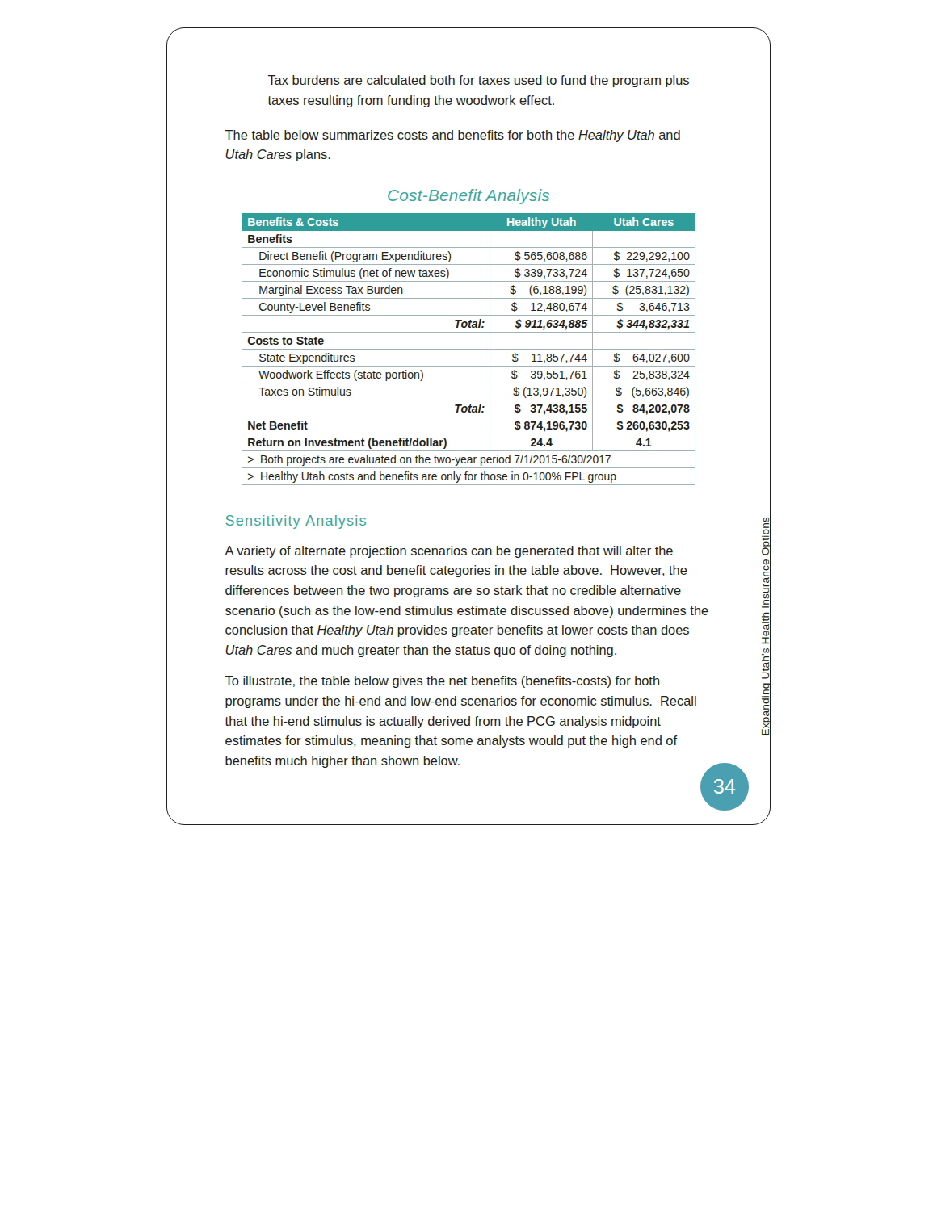Tax burdens are calculated both for taxes used to fund the program plus taxes resulting from funding the woodwork effect.
The table below summarizes costs and benefits for both the Healthy Utah and Utah Cares plans.
Cost-Benefit Analysis
| Benefits & Costs | Healthy Utah | Utah Cares |
| --- | --- | --- |
| Benefits | | |
| | Direct Benefit (Program Expenditures) | $ 565,608,686 | $ 229,292,100 |
| | Economic Stimulus (net of new taxes) | $ 339,733,724 | $ 137,724,650 |
| | Marginal Excess Tax Burden | $ (6,188,199) | $ (25,831,132) |
| | County-Level Benefits | $ 12,480,674 | $ 3,646,713 |
| | Total: | $ 911,634,885 | $ 344,832,331 |
| Costs to State | | |
| | State Expenditures | $ 11,857,744 | $ 64,027,600 |
| | Woodwork Effects (state portion) | $ 39,551,761 | $ 25,838,324 |
| | Taxes on Stimulus | $ (13,971,350) | $ (5,663,846) |
| | Total: | $ 37,438,155 | $ 84,202,078 |
| Net Benefit | $ 874,196,730 | $ 260,630,253 |
| Return on Investment (benefit/dollar) | 24.4 | 4.1 |
> Both projects are evaluated on the two-year period 7/1/2015-6/30/2017
> Healthy Utah costs and benefits are only for those in 0-100% FPL group
Sensitivity Analysis
A variety of alternate projection scenarios can be generated that will alter the results across the cost and benefit categories in the table above. However, the differences between the two programs are so stark that no credible alternative scenario (such as the low-end stimulus estimate discussed above) undermines the conclusion that Healthy Utah provides greater benefits at lower costs than does Utah Cares and much greater than the status quo of doing nothing.
To illustrate, the table below gives the net benefits (benefits-costs) for both programs under the hi-end and low-end scenarios for economic stimulus. Recall that the hi-end stimulus is actually derived from the PCG analysis midpoint estimates for stimulus, meaning that some analysts would put the high end of benefits much higher than shown below.
Expanding Utah's Health Insurance Options
34